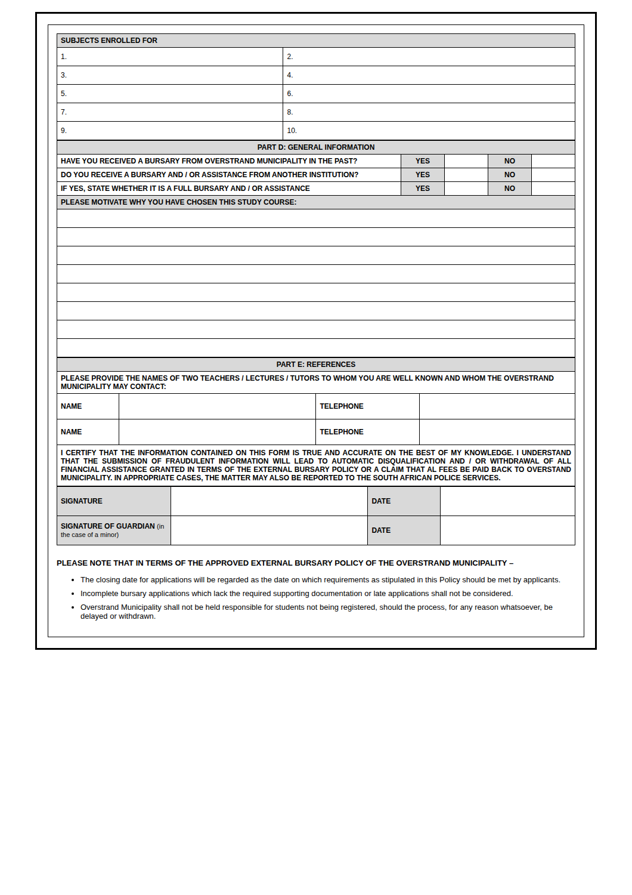| SUBJECTS ENROLLED FOR |
| 1. | 2. |
| 3. | 4. |
| 5. | 6. |
| 7. | 8. |
| 9. | 10. |
| PART D: GENERAL INFORMATION |
| HAVE YOU RECEIVED A BURSARY FROM OVERSTRAND MUNICIPALITY IN THE PAST? | YES | | NO | |
| DO YOU RECEIVE A BURSARY AND / OR ASSISTANCE FROM ANOTHER INSTITUTION? | YES | | NO | |
| IF YES, STATE WHETHER IT IS A FULL BURSARY AND / OR ASSISTANCE | YES | | NO | |
| PLEASE MOTIVATE WHY YOU HAVE CHOSEN THIS STUDY COURSE: |
| PART E: REFERENCES |
| PLEASE PROVIDE THE NAMES OF TWO TEACHERS / LECTURES / TUTORS TO WHOM YOU ARE WELL KNOWN AND WHOM THE OVERSTRAND MUNICIPALITY MAY CONTACT: |
| NAME | | TELEPHONE | |
| NAME | | TELEPHONE | |
I CERTIFY THAT THE INFORMATION CONTAINED ON THIS FORM IS TRUE AND ACCURATE ON THE BEST OF MY KNOWLEDGE. I UNDERSTAND THAT THE SUBMISSION OF FRAUDULENT INFORMATION WILL LEAD TO AUTOMATIC DISQUALIFICATION AND / OR WITHDRAWAL OF ALL FINANCIAL ASSISTANCE GRANTED IN TERMS OF THE EXTERNAL BURSARY POLICY OR A CLAIM THAT AL FEES BE PAID BACK TO OVERSTAND MUNICIPALITY. IN APPROPRIATE CASES, THE MATTER MAY ALSO BE REPORTED TO THE SOUTH AFRICAN POLICE SERVICES.
| SIGNATURE | | DATE | |
| SIGNATURE OF GUARDIAN (in the case of a minor) | | DATE | |
PLEASE NOTE THAT IN TERMS OF THE APPROVED EXTERNAL BURSARY POLICY OF THE OVERSTRAND MUNICIPALITY –
The closing date for applications will be regarded as the date on which requirements as stipulated in this Policy should be met by applicants.
Incomplete bursary applications which lack the required supporting documentation or late applications shall not be considered.
Overstrand Municipality shall not be held responsible for students not being registered, should the process, for any reason whatsoever, be delayed or withdrawn.